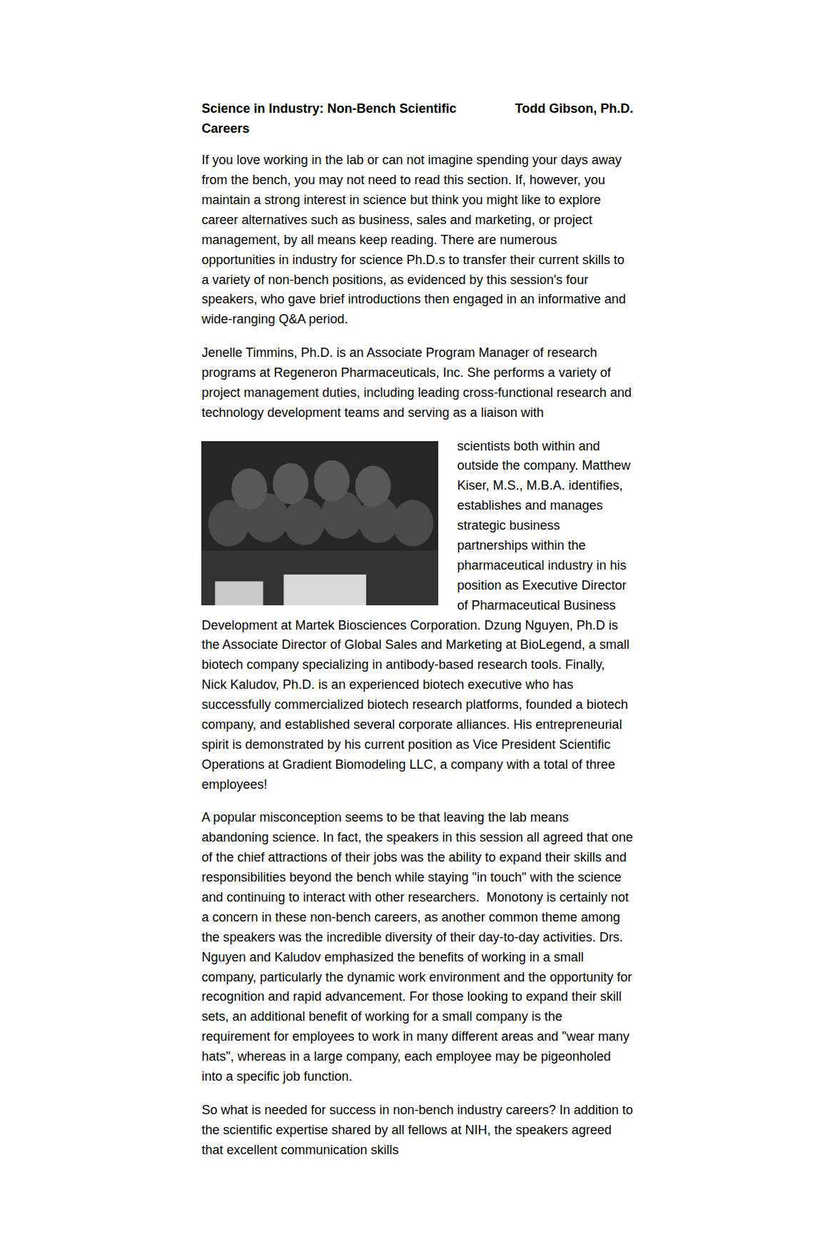Science in Industry: Non-Bench Scientific Careers Todd Gibson, Ph.D.
If you love working in the lab or can not imagine spending your days away from the bench, you may not need to read this section. If, however, you maintain a strong interest in science but think you might like to explore career alternatives such as business, sales and marketing, or project management, by all means keep reading. There are numerous opportunities in industry for science Ph.D.s to transfer their current skills to a variety of non-bench positions, as evidenced by this session's four speakers, who gave brief introductions then engaged in an informative and wide-ranging Q&A period.
Jenelle Timmins, Ph.D. is an Associate Program Manager of research programs at Regeneron Pharmaceuticals, Inc. She performs a variety of project management duties, including leading cross-functional research and technology development teams and serving as a liaison with
scientists both within and outside the company. Matthew Kiser, M.S., M.B.A. identifies, establishes and manages strategic business partnerships within the pharmaceutical industry in his position as Executive Director of Pharmaceutical Business Development at Martek Biosciences Corporation. Dzung Nguyen, Ph.D is the Associate Director of Global Sales and Marketing at BioLegend, a small biotech company specializing in antibody-based research tools. Finally, Nick Kaludov, Ph.D. is an experienced biotech executive who has successfully commercialized biotech research platforms, founded a biotech company, and established several corporate alliances. His entrepreneurial spirit is demonstrated by his current position as Vice President Scientific Operations at Gradient Biomodeling LLC, a company with a total of three employees!
A popular misconception seems to be that leaving the lab means abandoning science. In fact, the speakers in this session all agreed that one of the chief attractions of their jobs was the ability to expand their skills and responsibilities beyond the bench while staying "in touch" with the science and continuing to interact with other researchers. Monotony is certainly not a concern in these non-bench careers, as another common theme among the speakers was the incredible diversity of their day-to-day activities. Drs. Nguyen and Kaludov emphasized the benefits of working in a small company, particularly the dynamic work environment and the opportunity for recognition and rapid advancement. For those looking to expand their skill sets, an additional benefit of working for a small company is the requirement for employees to work in many different areas and "wear many hats", whereas in a large company, each employee may be pigeonholed into a specific job function.
So what is needed for success in non-bench industry careers? In addition to the scientific expertise shared by all fellows at NIH, the speakers agreed that excellent communication skills